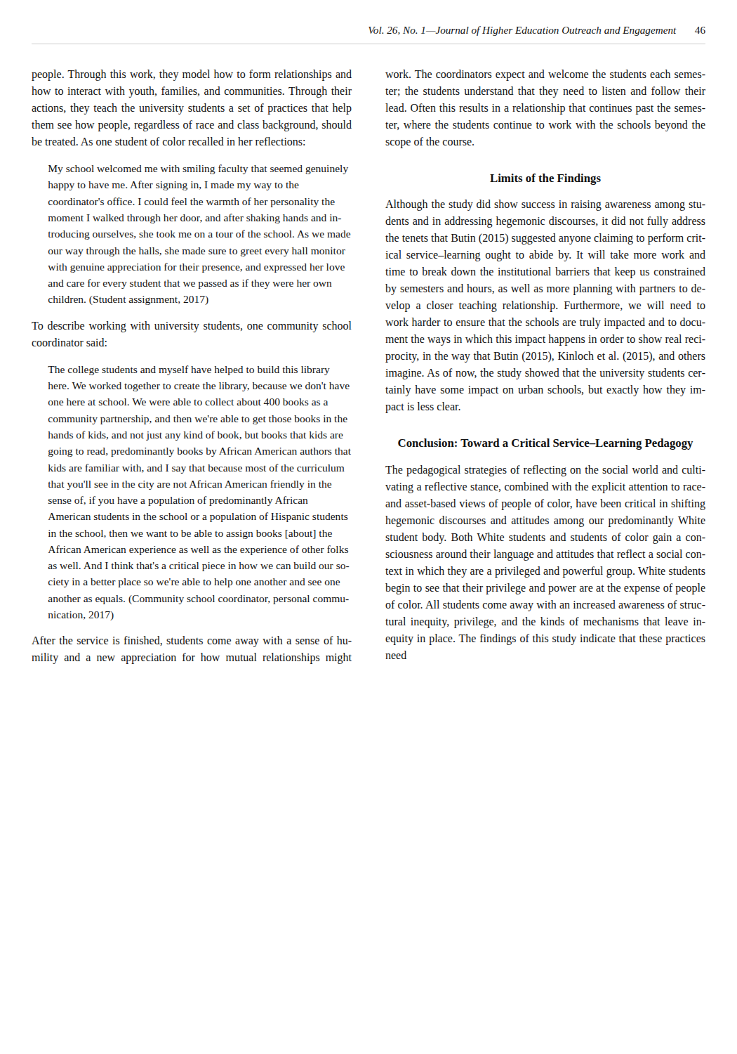Vol. 26, No. 1—Journal of Higher Education Outreach and Engagement 46
people. Through this work, they model how to form relationships and how to interact with youth, families, and communities. Through their actions, they teach the university students a set of practices that help them see how people, regardless of race and class background, should be treated. As one student of color recalled in her reflections:
My school welcomed me with smiling faculty that seemed genuinely happy to have me. After signing in, I made my way to the coordinator's office. I could feel the warmth of her personality the moment I walked through her door, and after shaking hands and introducing ourselves, she took me on a tour of the school. As we made our way through the halls, she made sure to greet every hall monitor with genuine appreciation for their presence, and expressed her love and care for every student that we passed as if they were her own children. (Student assignment, 2017)
To describe working with university students, one community school coordinator said:
The college students and myself have helped to build this library here. We worked together to create the library, because we don't have one here at school. We were able to collect about 400 books as a community partnership, and then we're able to get those books in the hands of kids, and not just any kind of book, but books that kids are going to read, predominantly books by African American authors that kids are familiar with, and I say that because most of the curriculum that you'll see in the city are not African American friendly in the sense of, if you have a population of predominantly African American students in the school or a population of Hispanic students in the school, then we want to be able to assign books [about] the African American experience as well as the experience of other folks as well. And I think that's a critical piece in how we can build our society in a better place so we're able to help one another and see one another as equals. (Community school coordinator, personal communication, 2017)
After the service is finished, students come away with a sense of humility and a new appreciation for how mutual relationships might work. The coordinators expect and welcome the students each semester; the students understand that they need to listen and follow their lead. Often this results in a relationship that continues past the semester, where the students continue to work with the schools beyond the scope of the course.
Limits of the Findings
Although the study did show success in raising awareness among students and in addressing hegemonic discourses, it did not fully address the tenets that Butin (2015) suggested anyone claiming to perform critical service–learning ought to abide by. It will take more work and time to break down the institutional barriers that keep us constrained by semesters and hours, as well as more planning with partners to develop a closer teaching relationship. Furthermore, we will need to work harder to ensure that the schools are truly impacted and to document the ways in which this impact happens in order to show real reciprocity, in the way that Butin (2015), Kinloch et al. (2015), and others imagine. As of now, the study showed that the university students certainly have some impact on urban schools, but exactly how they impact is less clear.
Conclusion: Toward a Critical Service–Learning Pedagogy
The pedagogical strategies of reflecting on the social world and cultivating a reflective stance, combined with the explicit attention to race- and asset-based views of people of color, have been critical in shifting hegemonic discourses and attitudes among our predominantly White student body. Both White students and students of color gain a consciousness around their language and attitudes that reflect a social context in which they are a privileged and powerful group. White students begin to see that their privilege and power are at the expense of people of color. All students come away with an increased awareness of structural inequity, privilege, and the kinds of mechanisms that leave inequity in place. The findings of this study indicate that these practices need